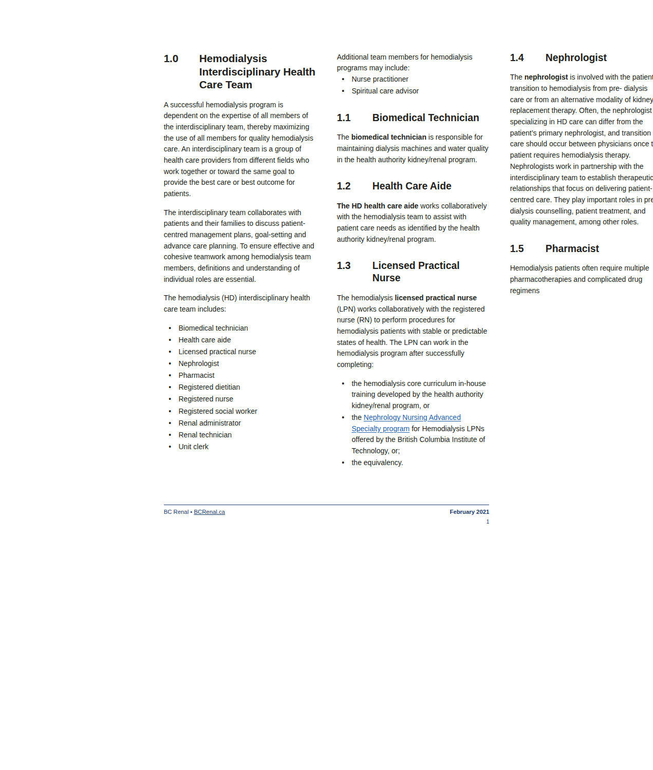1.0 Hemodialysis Interdisciplinary Health Care Team
A successful hemodialysis program is dependent on the expertise of all members of the interdisciplinary team, thereby maximizing the use of all members for quality hemodialysis care. An interdisciplinary team is a group of health care providers from different fields who work together or toward the same goal to provide the best care or best outcome for patients.
The interdisciplinary team collaborates with patients and their families to discuss patient-centred management plans, goal-setting and advance care planning. To ensure effective and cohesive teamwork among hemodialysis team members, definitions and understanding of individual roles are essential.
The hemodialysis (HD) interdisciplinary health care team includes:
Biomedical technician
Health care aide
Licensed practical nurse
Nephrologist
Pharmacist
Registered dietitian
Registered nurse
Registered social worker
Renal administrator
Renal technician
Unit clerk
Additional team members for hemodialysis programs may include:
Nurse practitioner
Spiritual care advisor
1.1 Biomedical Technician
The biomedical technician is responsible for maintaining dialysis machines and water quality in the health authority kidney/renal program.
1.2 Health Care Aide
The HD health care aide works collaboratively with the hemodialysis team to assist with patient care needs as identified by the health authority kidney/renal program.
1.3 Licensed Practical Nurse
The hemodialysis licensed practical nurse (LPN) works collaboratively with the registered nurse (RN) to perform procedures for hemodialysis patients with stable or predictable states of health. The LPN can work in the hemodialysis program after successfully completing:
the hemodialysis core curriculum in-house training developed by the health authority kidney/renal program, or
the Nephrology Nursing Advanced Specialty program for Hemodialysis LPNs offered by the British Columbia Institute of Technology, or;
the equivalency.
1.4 Nephrologist
The nephrologist is involved with the patient’s transition to hemodialysis from pre- dialysis care or from an alternative modality of kidney replacement therapy. Often, the nephrologist specializing in HD care can differ from the patient’s primary nephrologist, and transition of care should occur between physicians once the patient requires hemodialysis therapy. Nephrologists work in partnership with the interdisciplinary team to establish therapeutic relationships that focus on delivering patient-centred care. They play important roles in pre-dialysis counselling, patient treatment, and quality management, among other roles.
1.5 Pharmacist
Hemodialysis patients often require multiple pharmacotherapies and complicated drug regimens
BC Renal • BCRenal.ca
February 2021
1